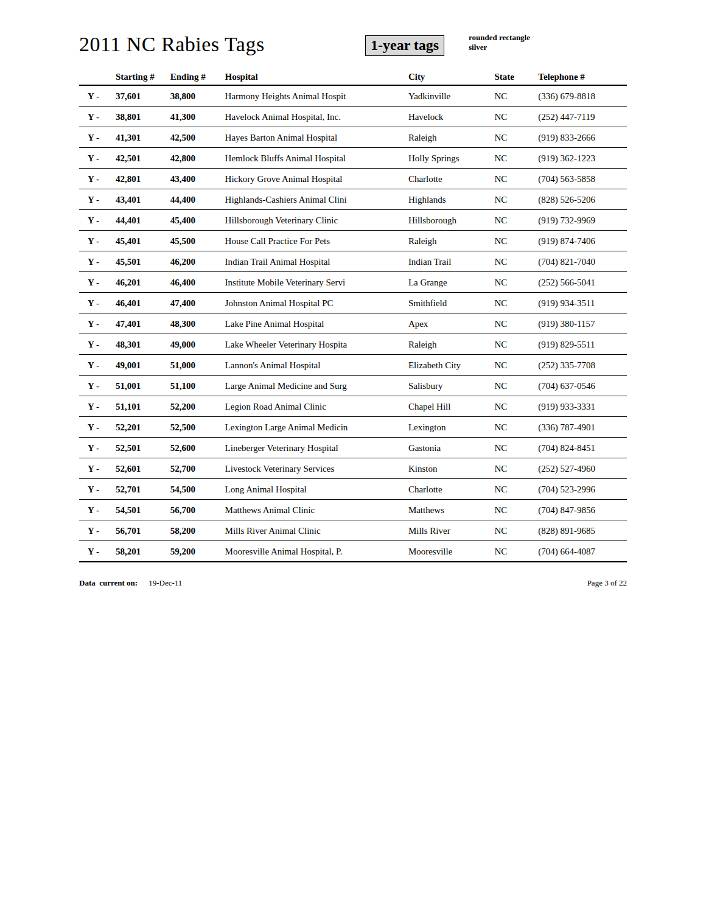2011 NC Rabies Tags
1-year tags
rounded rectangle
silver
| | Starting # | Ending # | Hospital | City | State | Telephone # |
| --- | --- | --- | --- | --- | --- | --- |
| Y - | 37,601 | 38,800 | Harmony Heights Animal Hospit | Yadkinville | NC | (336) 679-8818 |
| Y - | 38,801 | 41,300 | Havelock Animal Hospital, Inc. | Havelock | NC | (252) 447-7119 |
| Y - | 41,301 | 42,500 | Hayes Barton Animal Hospital | Raleigh | NC | (919) 833-2666 |
| Y - | 42,501 | 42,800 | Hemlock Bluffs Animal Hospital | Holly Springs | NC | (919) 362-1223 |
| Y - | 42,801 | 43,400 | Hickory Grove Animal Hospital | Charlotte | NC | (704) 563-5858 |
| Y - | 43,401 | 44,400 | Highlands-Cashiers Animal Clini | Highlands | NC | (828) 526-5206 |
| Y - | 44,401 | 45,400 | Hillsborough Veterinary Clinic | Hillsborough | NC | (919) 732-9969 |
| Y - | 45,401 | 45,500 | House Call Practice For Pets | Raleigh | NC | (919) 874-7406 |
| Y - | 45,501 | 46,200 | Indian Trail Animal Hospital | Indian Trail | NC | (704) 821-7040 |
| Y - | 46,201 | 46,400 | Institute Mobile Veterinary Servi | La Grange | NC | (252) 566-5041 |
| Y - | 46,401 | 47,400 | Johnston Animal Hospital PC | Smithfield | NC | (919) 934-3511 |
| Y - | 47,401 | 48,300 | Lake Pine Animal Hospital | Apex | NC | (919) 380-1157 |
| Y - | 48,301 | 49,000 | Lake Wheeler Veterinary Hospita | Raleigh | NC | (919) 829-5511 |
| Y - | 49,001 | 51,000 | Lannon's Animal Hospital | Elizabeth City | NC | (252) 335-7708 |
| Y - | 51,001 | 51,100 | Large Animal Medicine and Surg | Salisbury | NC | (704) 637-0546 |
| Y - | 51,101 | 52,200 | Legion Road Animal Clinic | Chapel Hill | NC | (919) 933-3331 |
| Y - | 52,201 | 52,500 | Lexington Large Animal Medicin | Lexington | NC | (336) 787-4901 |
| Y - | 52,501 | 52,600 | Lineberger Veterinary Hospital | Gastonia | NC | (704) 824-8451 |
| Y - | 52,601 | 52,700 | Livestock Veterinary Services | Kinston | NC | (252) 527-4960 |
| Y - | 52,701 | 54,500 | Long Animal Hospital | Charlotte | NC | (704) 523-2996 |
| Y - | 54,501 | 56,700 | Matthews Animal Clinic | Matthews | NC | (704) 847-9856 |
| Y - | 56,701 | 58,200 | Mills River Animal Clinic | Mills River | NC | (828) 891-9685 |
| Y - | 58,201 | 59,200 | Mooresville Animal Hospital, P. | Mooresville | NC | (704) 664-4087 |
Data current on: 19-Dec-11
Page 3 of 22